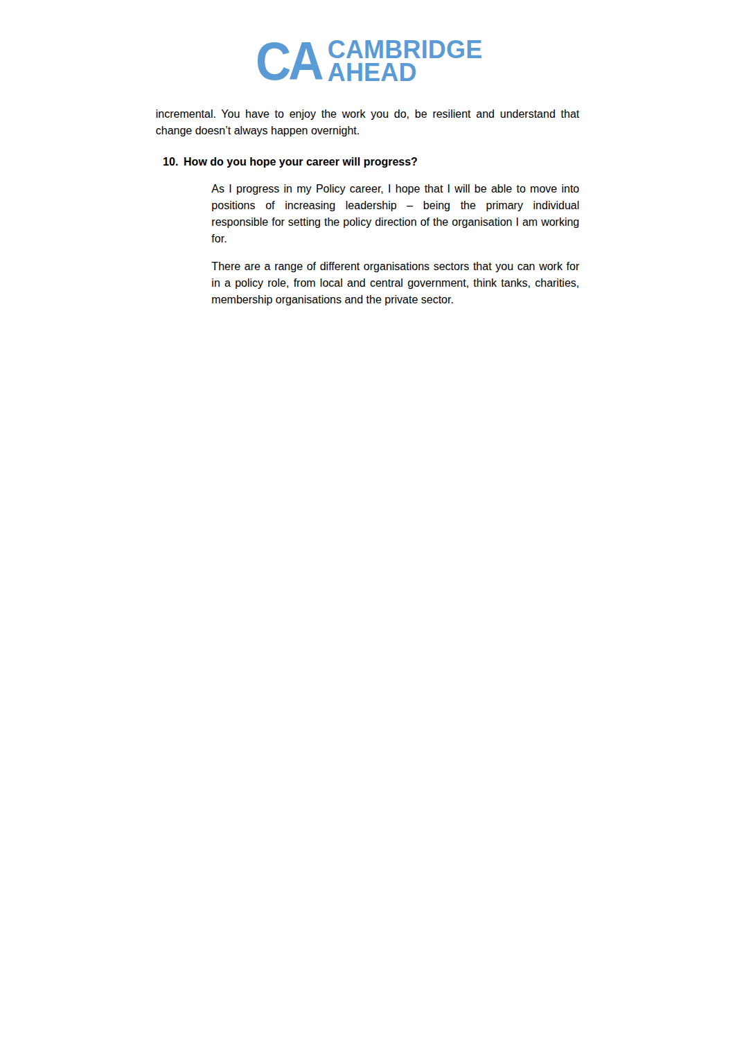CA
CAMBRIDGE AHEAD
incremental. You have to enjoy the work you do, be resilient and understand that change doesn’t always happen overnight.
How do you hope your career will progress?
As I progress in my Policy career, I hope that I will be able to move into positions of increasing leadership – being the primary individual responsible for setting the policy direction of the organisation I am working for.
There are a range of different organisations sectors that you can work for in a policy role, from local and central government, think tanks, charities, membership organisations and the private sector.